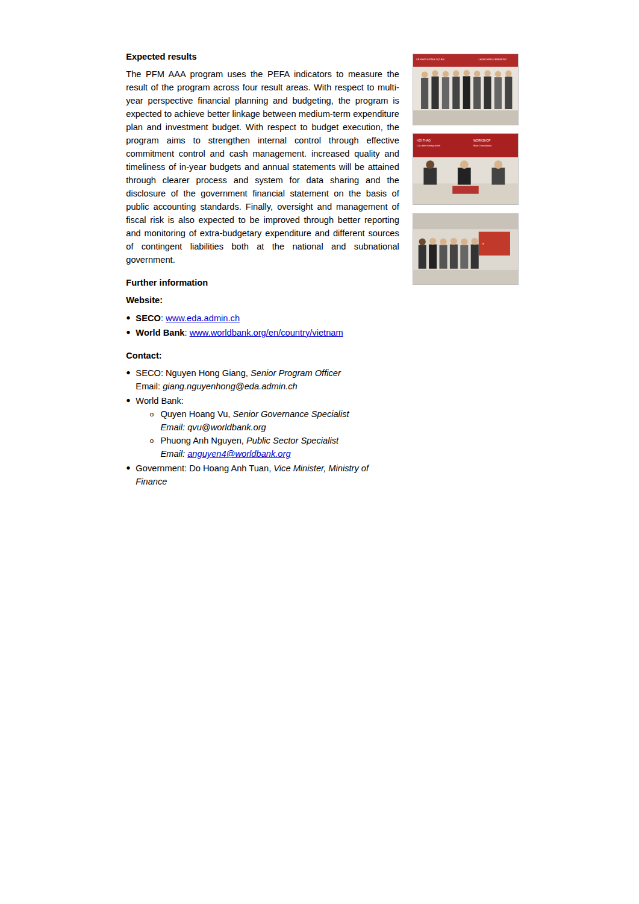Expected results
The PFM AAA program uses the PEFA indicators to measure the result of the program across four result areas. With respect to multi-year perspective financial planning and budgeting, the program is expected to achieve better linkage between medium-term expenditure plan and investment budget. With respect to budget execution, the program aims to strengthen internal control through effective commitment control and cash management. increased quality and timeliness of in-year budgets and annual statements will be attained through clearer process and system for data sharing and the disclosure of the government financial statement on the basis of public accounting standards. Finally, oversight and management of fiscal risk is also expected to be improved through better reporting and monitoring of extra-budgetary expenditure and different sources of contingent liabilities both at the national and subnational government.
Further information
Website:
SECO: www.eda.admin.ch
World Bank: www.worldbank.org/en/country/vietnam
Contact:
SECO: Nguyen Hong Giang, Senior Program Officer
Email: giang.nguyenhong@eda.admin.ch
World Bank:
Quyen Hoang Vu, Senior Governance Specialist
Email: qvu@worldbank.org
Phuong Anh Nguyen, Public Sector Specialist
Email: anguyen4@worldbank.org
Government: Do Hoang Anh Tuan, Vice Minister, Ministry of Finance